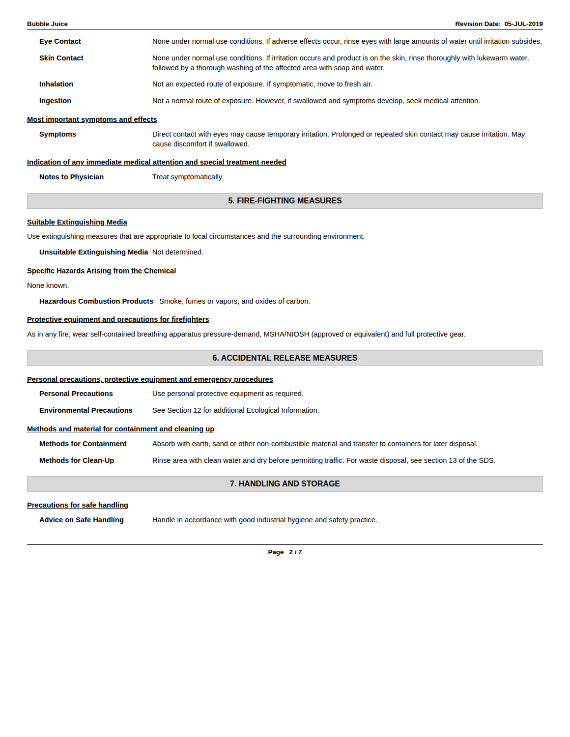Bubble Juice Revision Date: 05-JUL-2019
Eye Contact
None under normal use conditions. If adverse effects occur, rinse eyes with large amounts of water until irritation subsides.
Skin Contact
None under normal use conditions. If irritation occurs and product is on the skin, rinse thoroughly with lukewarm water, followed by a thorough washing of the affected area with soap and water.
Inhalation
Not an expected route of exposure. If symptomatic, move to fresh air.
Ingestion
Not a normal route of exposure. However, if swallowed and symptoms develop, seek medical attention.
Most important symptoms and effects
Symptoms
Direct contact with eyes may cause temporary irritation. Prolonged or repeated skin contact may cause irritation. May cause discomfort if swallowed.
Indication of any immediate medical attention and special treatment needed
Notes to Physician
Treat symptomatically.
5. FIRE-FIGHTING MEASURES
Suitable Extinguishing Media
Use extinguishing measures that are appropriate to local circumstances and the surrounding environment.
Unsuitable Extinguishing Media Not determined.
Specific Hazards Arising from the Chemical
None known.
Hazardous Combustion Products Smoke, fumes or vapors, and oxides of carbon.
Protective equipment and precautions for firefighters
As in any fire, wear self-contained breathing apparatus pressure-demand, MSHA/NIOSH (approved or equivalent) and full protective gear.
6. ACCIDENTAL RELEASE MEASURES
Personal precautions, protective equipment and emergency procedures
Personal Precautions
Use personal protective equipment as required.
Environmental Precautions
See Section 12 for additional Ecological Information.
Methods and material for containment and cleaning up
Methods for Containment
Absorb with earth, sand or other non-combustible material and transfer to containers for later disposal.
Methods for Clean-Up
Rinse area with clean water and dry before permitting traffic. For waste disposal, see section 13 of the SDS.
7. HANDLING AND STORAGE
Precautions for safe handling
Advice on Safe Handling
Handle in accordance with good industrial hygiene and safety practice.
Page 2 / 7